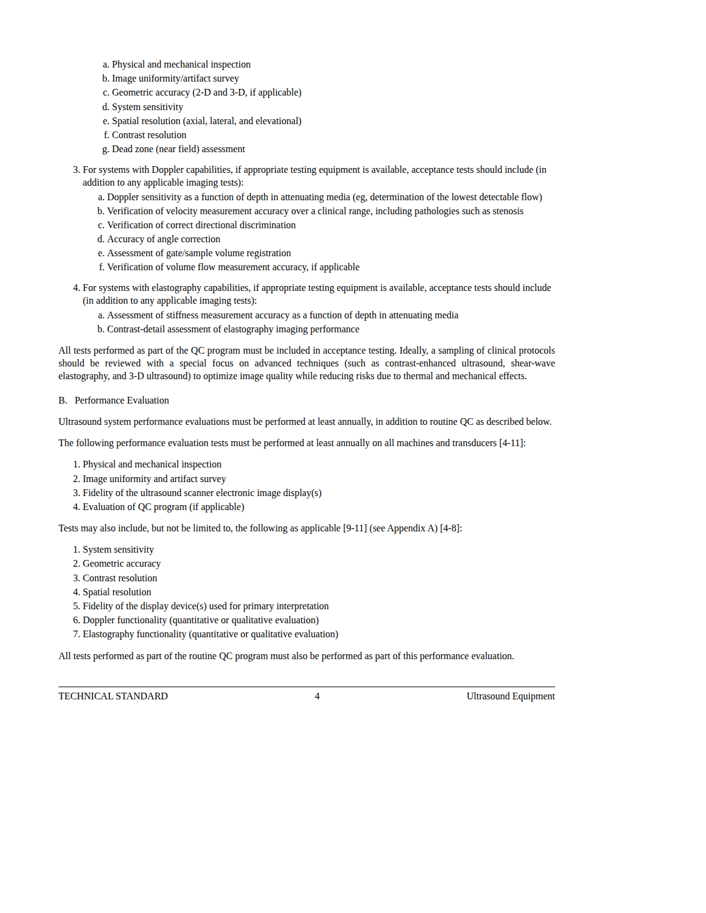Physical and mechanical inspection
Image uniformity/artifact survey
Geometric accuracy (2-D and 3-D, if applicable)
System sensitivity
Spatial resolution (axial, lateral, and elevational)
Contrast resolution
Dead zone (near field) assessment
For systems with Doppler capabilities, if appropriate testing equipment is available, acceptance tests should include (in addition to any applicable imaging tests):
Doppler sensitivity as a function of depth in attenuating media (eg, determination of the lowest detectable flow)
Verification of velocity measurement accuracy over a clinical range, including pathologies such as stenosis
Verification of correct directional discrimination
Accuracy of angle correction
Assessment of gate/sample volume registration
Verification of volume flow measurement accuracy, if applicable
For systems with elastography capabilities, if appropriate testing equipment is available, acceptance tests should include (in addition to any applicable imaging tests):
Assessment of stiffness measurement accuracy as a function of depth in attenuating media
Contrast-detail assessment of elastography imaging performance
All tests performed as part of the QC program must be included in acceptance testing. Ideally, a sampling of clinical protocols should be reviewed with a special focus on advanced techniques (such as contrast-enhanced ultrasound, shear-wave elastography, and 3-D ultrasound) to optimize image quality while reducing risks due to thermal and mechanical effects.
B. Performance Evaluation
Ultrasound system performance evaluations must be performed at least annually, in addition to routine QC as described below.
The following performance evaluation tests must be performed at least annually on all machines and transducers [4-11]:
Physical and mechanical inspection
Image uniformity and artifact survey
Fidelity of the ultrasound scanner electronic image display(s)
Evaluation of QC program (if applicable)
Tests may also include, but not be limited to, the following as applicable [9-11] (see Appendix A) [4-8]:
System sensitivity
Geometric accuracy
Contrast resolution
Spatial resolution
Fidelity of the display device(s) used for primary interpretation
Doppler functionality (quantitative or qualitative evaluation)
Elastography functionality (quantitative or qualitative evaluation)
All tests performed as part of the routine QC program must also be performed as part of this performance evaluation.
TECHNICAL STANDARD 4 Ultrasound Equipment